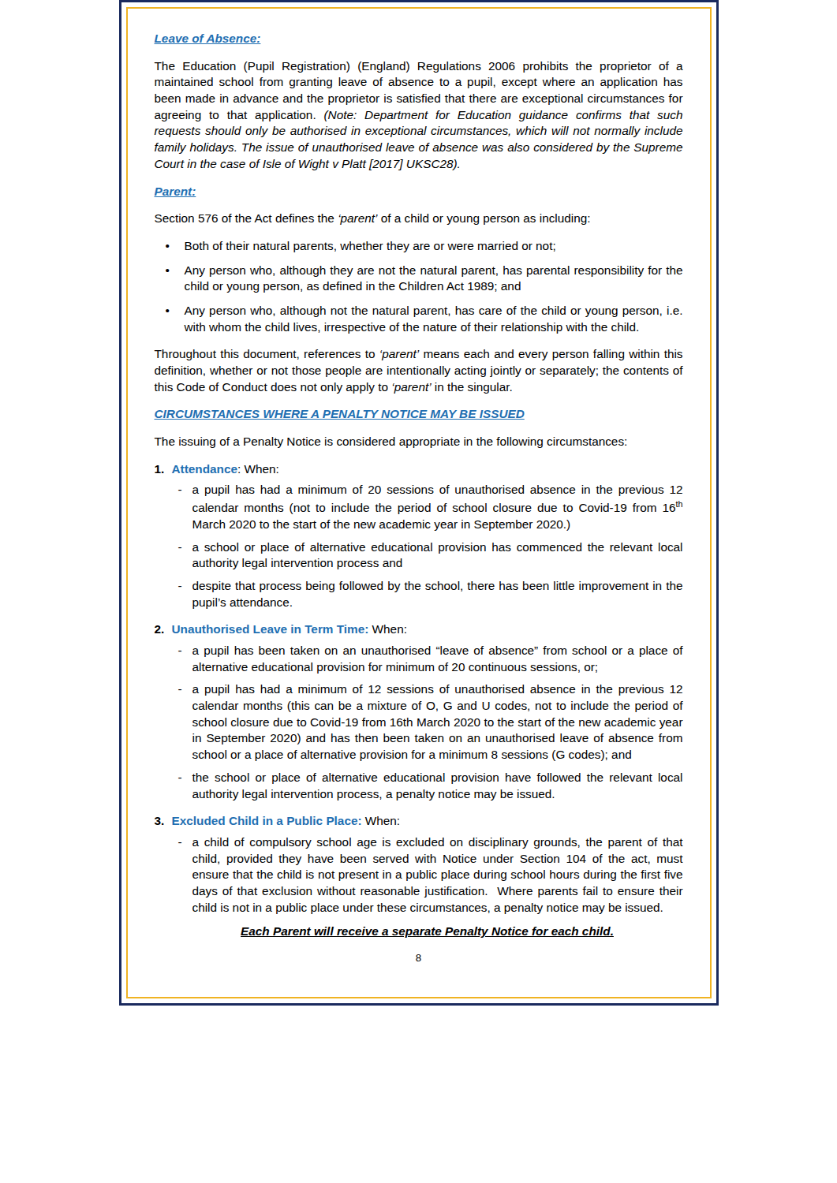Leave of Absence:
The Education (Pupil Registration) (England) Regulations 2006 prohibits the proprietor of a maintained school from granting leave of absence to a pupil, except where an application has been made in advance and the proprietor is satisfied that there are exceptional circumstances for agreeing to that application. (Note: Department for Education guidance confirms that such requests should only be authorised in exceptional circumstances, which will not normally include family holidays. The issue of unauthorised leave of absence was also considered by the Supreme Court in the case of Isle of Wight v Platt [2017] UKSC28).
Parent:
Section 576 of the Act defines the ‘parent’ of a child or young person as including:
Both of their natural parents, whether they are or were married or not;
Any person who, although they are not the natural parent, has parental responsibility for the child or young person, as defined in the Children Act 1989; and
Any person who, although not the natural parent, has care of the child or young person, i.e. with whom the child lives, irrespective of the nature of their relationship with the child.
Throughout this document, references to ‘parent’ means each and every person falling within this definition, whether or not those people are intentionally acting jointly or separately; the contents of this Code of Conduct does not only apply to ‘parent’ in the singular.
Circumstances where a penalty notice may be issued
The issuing of a Penalty Notice is considered appropriate in the following circumstances:
Attendance: When:
a pupil has had a minimum of 20 sessions of unauthorised absence in the previous 12 calendar months (not to include the period of school closure due to Covid-19 from 16th March 2020 to the start of the new academic year in September 2020.)
a school or place of alternative educational provision has commenced the relevant local authority legal intervention process and
despite that process being followed by the school, there has been little improvement in the pupil’s attendance.
Unauthorised Leave in Term Time: When:
a pupil has been taken on an unauthorised “leave of absence” from school or a place of alternative educational provision for minimum of 20 continuous sessions, or;
a pupil has had a minimum of 12 sessions of unauthorised absence in the previous 12 calendar months (this can be a mixture of O, G and U codes, not to include the period of school closure due to Covid-19 from 16th March 2020 to the start of the new academic year in September 2020) and has then been taken on an unauthorised leave of absence from school or a place of alternative provision for a minimum 8 sessions (G codes); and
the school or place of alternative educational provision have followed the relevant local authority legal intervention process, a penalty notice may be issued.
Excluded Child in a Public Place: When:
a child of compulsory school age is excluded on disciplinary grounds, the parent of that child, provided they have been served with Notice under Section 104 of the act, must ensure that the child is not present in a public place during school hours during the first five days of that exclusion without reasonable justification. Where parents fail to ensure their child is not in a public place under these circumstances, a penalty notice may be issued.
Each Parent will receive a separate Penalty Notice for each child.
8